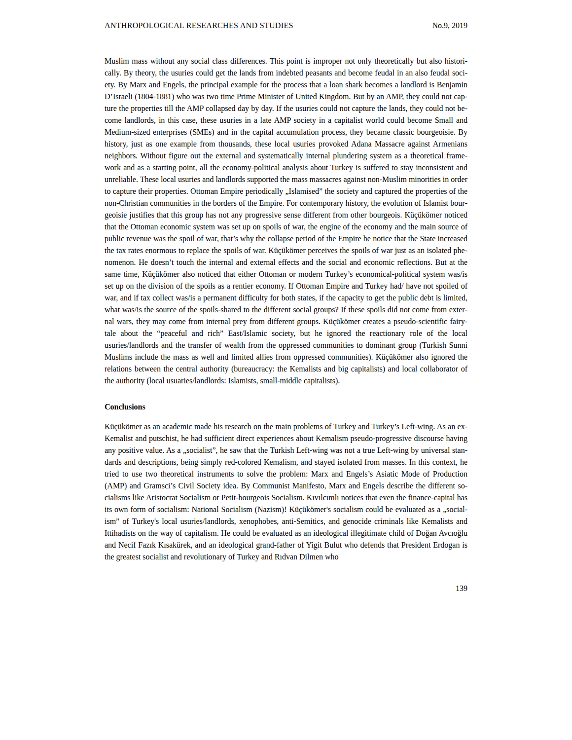ANTHROPOLOGICAL RESEARCHES AND STUDIES No.9, 2019
Muslim mass without any social class differences. This point is improper not only theoretically but also historically. By theory, the usuries could get the lands from indebted peasants and become feudal in an also feudal society. By Marx and Engels, the principal example for the process that a loan shark becomes a landlord is Benjamin D’Israeli (1804-1881) who was two time Prime Minister of United Kingdom. But by an AMP, they could not capture the properties till the AMP collapsed day by day. If the usuries could not capture the lands, they could not become landlords, in this case, these usuries in a late AMP society in a capitalist world could become Small and Medium-sized enterprises (SMEs) and in the capital accumulation process, they became classic bourgeoisie. By history, just as one example from thousands, these local usuries provoked Adana Massacre against Armenians neighbors. Without figure out the external and systematically internal plundering system as a theoretical framework and as a starting point, all the economy-political analysis about Turkey is suffered to stay inconsistent and unreliable. These local usuries and landlords supported the mass massacres against non-Muslim minorities in order to capture their properties. Ottoman Empire periodically „Islamised” the society and captured the properties of the non-Christian communities in the borders of the Empire. For contemporary history, the evolution of Islamist bourgeoisie justifies that this group has not any progressive sense different from other bourgeois. Küçükömer noticed that the Ottoman economic system was set up on spoils of war, the engine of the economy and the main source of public revenue was the spoil of war, that’s why the collapse period of the Empire he notice that the State increased the tax rates enormous to replace the spoils of war. Küçükömer perceives the spoils of war just as an isolated phenomenon. He doesn’t touch the internal and external effects and the social and economic reflections. But at the same time, Küçükömer also noticed that either Ottoman or modern Turkey’s economical-political system was/is set up on the division of the spoils as a rentier economy. If Ottoman Empire and Turkey had/ have not spoiled of war, and if tax collect was/is a permanent difficulty for both states, if the capacity to get the public debt is limited, what was/is the source of the spoils-shared to the different social groups? If these spoils did not come from external wars, they may come from internal prey from different groups. Küçükömer creates a pseudo-scientific fairy-tale about the “peaceful and rich” East/Islamic society, but he ignored the reactionary role of the local usuries/landlords and the transfer of wealth from the oppressed communities to dominant group (Turkish Sunni Muslims include the mass as well and limited allies from oppressed communities). Küçükömer also ignored the relations between the central authority (bureaucracy: the Kemalists and big capitalists) and local collaborator of the authority (local usuaries/landlords: Islamists, small-middle capitalists).
Conclusions
Küçükömer as an academic made his research on the main problems of Turkey and Turkey’s Left-wing. As an ex-Kemalist and putschist, he had sufficient direct experiences about Kemalism pseudo-progressive discourse having any positive value. As a „socialist”, he saw that the Turkish Left-wing was not a true Left-wing by universal standards and descriptions, being simply red-colored Kemalism, and stayed isolated from masses. In this context, he tried to use two theoretical instruments to solve the problem: Marx and Engels’s Asiatic Mode of Production (AMP) and Gramsci’s Civil Society idea. By Communist Manifesto, Marx and Engels describe the different socialisms like Aristocrat Socialism or Petit-bourgeois Socialism. Kıvılcımlı notices that even the finance-capital has its own form of socialism: National Socialism (Nazism)! Küçükömer's socialism could be evaluated as a „socialism” of Turkey's local usuries/landlords, xenophobes, anti-Semitics, and genocide criminals like Kemalists and Ittihadists on the way of capitalism. He could be evaluated as an ideological illegitimate child of Doğan Avcıoğlu and Necif Fazık Kısakürek, and an ideological grand-father of Yigit Bulut who defends that President Erdogan is the greatest socialist and revolutionary of Turkey and Rıdvan Dilmen who
139